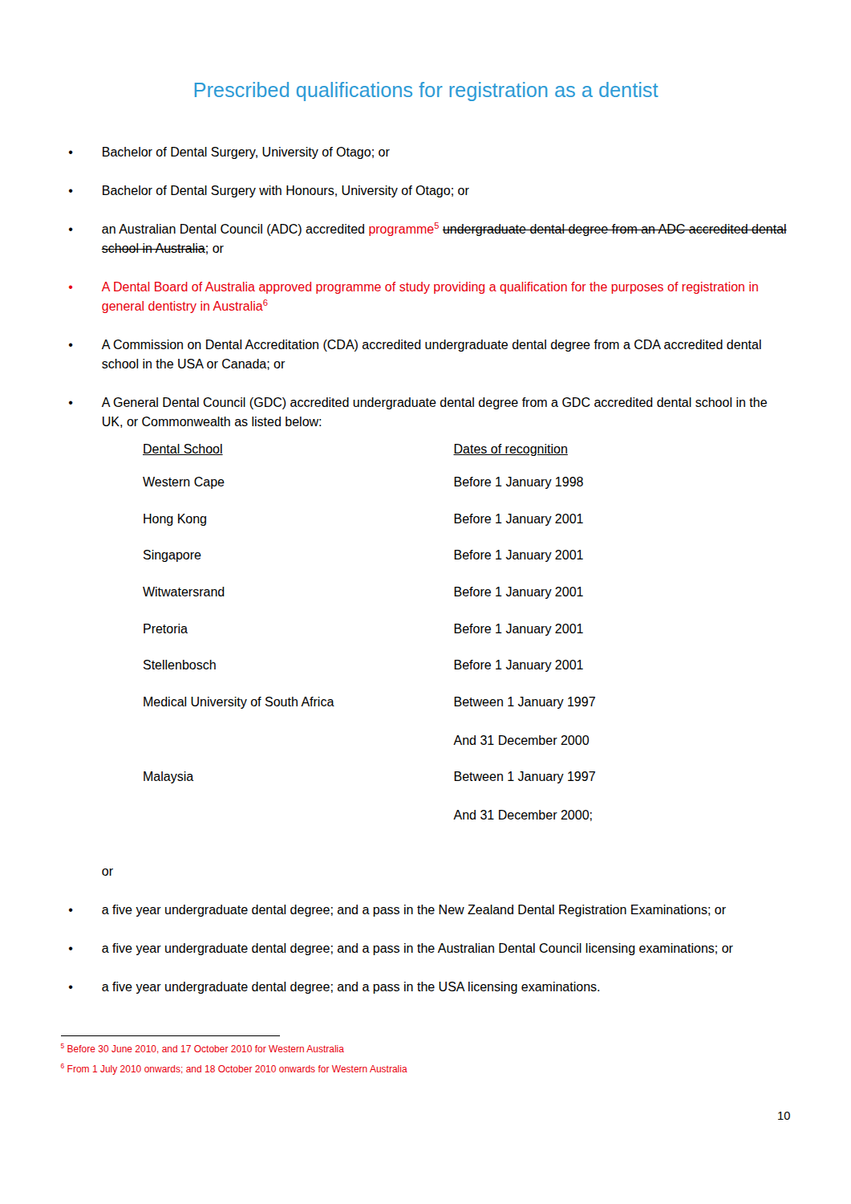Prescribed qualifications for registration as a dentist
Bachelor of Dental Surgery, University of Otago; or
Bachelor of Dental Surgery with Honours, University of Otago; or
an Australian Dental Council (ADC) accredited programme5 undergraduate dental degree from an ADC accredited dental school in Australia; or
A Dental Board of Australia approved programme of study providing a qualification for the purposes of registration in general dentistry in Australia6
A Commission on Dental Accreditation (CDA) accredited undergraduate dental degree from a CDA accredited dental school in the USA or Canada; or
A General Dental Council (GDC) accredited undergraduate dental degree from a GDC accredited dental school in the UK, or Commonwealth as listed below:
| Dental School | Dates of recognition |
| --- | --- |
| Western Cape | Before 1 January 1998 |
| Hong Kong | Before 1 January 2001 |
| Singapore | Before 1 January 2001 |
| Witwatersrand | Before 1 January 2001 |
| Pretoria | Before 1 January 2001 |
| Stellenbosch | Before 1 January 2001 |
| Medical University of South Africa | Between 1 January 1997 And 31 December 2000 |
| Malaysia | Between 1 January 1997 And 31 December 2000; |
or
a five year undergraduate dental degree; and a pass in the New Zealand Dental Registration Examinations; or
a five year undergraduate dental degree; and a pass in the Australian Dental Council licensing examinations; or
a five year undergraduate dental degree; and a pass in the USA licensing examinations.
5 Before 30 June 2010, and 17 October 2010 for Western Australia
6 From 1 July 2010 onwards; and 18 October 2010 onwards for Western Australia
10